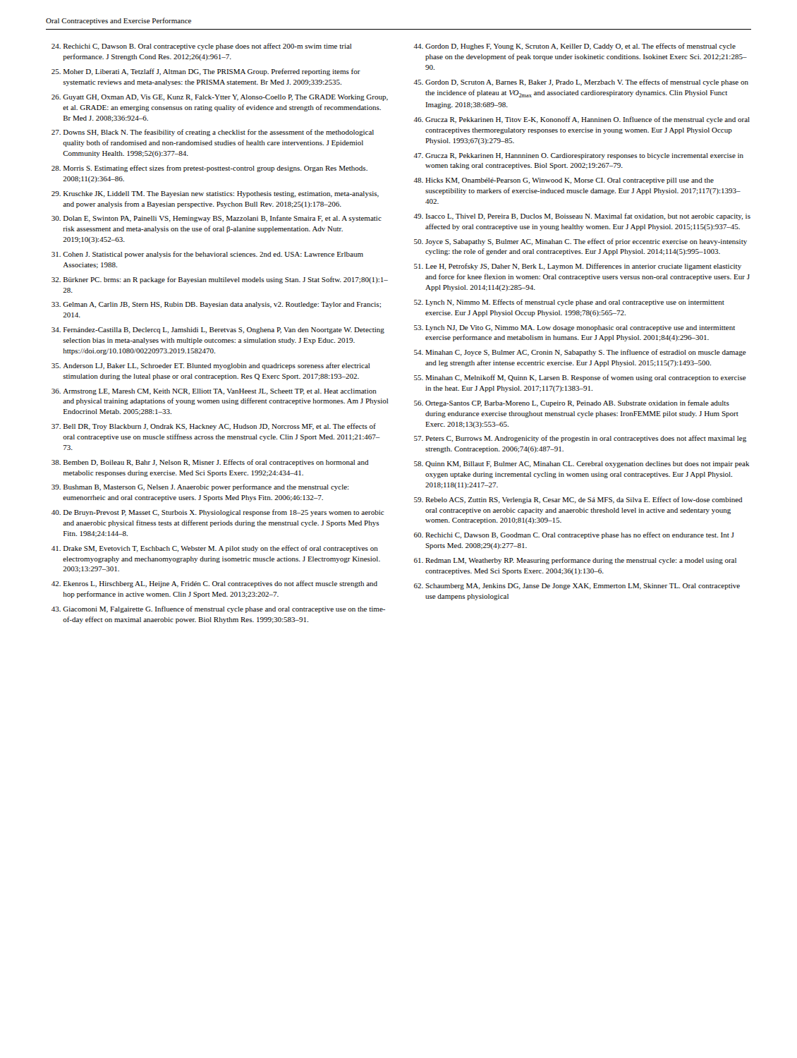Oral Contraceptives and Exercise Performance
Rechichi C, Dawson B. Oral contraceptive cycle phase does not affect 200-m swim time trial performance. J Strength Cond Res. 2012;26(4):961–7.
Moher D, Liberati A, Tetzlaff J, Altman DG, The PRISMA Group. Preferred reporting items for systematic reviews and meta-analyses: the PRISMA statement. Br Med J. 2009;339:2535.
Guyatt GH, Oxman AD, Vis GE, Kunz R, Falck-Ytter Y, Alonso-Coello P, The GRADE Working Group, et al. GRADE: an emerging consensus on rating quality of evidence and strength of recommendations. Br Med J. 2008;336:924–6.
Downs SH, Black N. The feasibility of creating a checklist for the assessment of the methodological quality both of randomised and non-randomised studies of health care interventions. J Epidemiol Community Health. 1998;52(6):377–84.
Morris S. Estimating effect sizes from pretest-posttest-control group designs. Organ Res Methods. 2008;11(2):364–86.
Kruschke JK, Liddell TM. The Bayesian new statistics: Hypothesis testing, estimation, meta-analysis, and power analysis from a Bayesian perspective. Psychon Bull Rev. 2018;25(1):178–206.
Dolan E, Swinton PA, Painelli VS, Hemingway BS, Mazzolani B, Infante Smaira F, et al. A systematic risk assessment and meta-analysis on the use of oral β-alanine supplementation. Adv Nutr. 2019;10(3):452–63.
Cohen J. Statistical power analysis for the behavioral sciences. 2nd ed. USA: Lawrence Erlbaum Associates; 1988.
Bürkner PC. brms: an R package for Bayesian multilevel models using Stan. J Stat Softw. 2017;80(1):1–28.
Gelman A, Carlin JB, Stern HS, Rubin DB. Bayesian data analysis, v2. Routledge: Taylor and Francis; 2014.
Fernández-Castilla B, Declercq L, Jamshidi L, Beretvas S, Onghena P, Van den Noortgate W. Detecting selection bias in meta-analyses with multiple outcomes: a simulation study. J Exp Educ. 2019. https://doi.org/10.1080/00220973.2019.1582470.
Anderson LJ, Baker LL, Schroeder ET. Blunted myoglobin and quadriceps soreness after electrical stimulation during the luteal phase or oral contraception. Res Q Exerc Sport. 2017;88:193–202.
Armstrong LE, Maresh CM, Keith NCR, Elliott TA, VanHeest JL, Scheett TP, et al. Heat acclimation and physical training adaptations of young women using different contraceptive hormones. Am J Physiol Endocrinol Metab. 2005;288:1–33.
Bell DR, Troy Blackburn J, Ondrak KS, Hackney AC, Hudson JD, Norcross MF, et al. The effects of oral contraceptive use on muscle stiffness across the menstrual cycle. Clin J Sport Med. 2011;21:467–73.
Bemben D, Boileau R, Bahr J, Nelson R, Misner J. Effects of oral contraceptives on hormonal and metabolic responses during exercise. Med Sci Sports Exerc. 1992;24:434–41.
Bushman B, Masterson G, Nelsen J. Anaerobic power performance and the menstrual cycle: eumenorrheic and oral contraceptive users. J Sports Med Phys Fitn. 2006;46:132–7.
De Bruyn-Prevost P, Masset C, Sturbois X. Physiological response from 18–25 years women to aerobic and anaerobic physical fitness tests at different periods during the menstrual cycle. J Sports Med Phys Fitn. 1984;24:144–8.
Drake SM, Evetovich T, Eschbach C, Webster M. A pilot study on the effect of oral contraceptives on electromyography and mechanomyography during isometric muscle actions. J Electromyogr Kinesiol. 2003;13:297–301.
Ekenros L, Hirschberg AL, Heijne A, Fridén C. Oral contraceptives do not affect muscle strength and hop performance in active women. Clin J Sport Med. 2013;23:202–7.
Giacomoni M, Falgairette G. Influence of menstrual cycle phase and oral contraceptive use on the time-of-day effect on maximal anaerobic power. Biol Rhythm Res. 1999;30:583–91.
Gordon D, Hughes F, Young K, Scruton A, Keiller D, Caddy O, et al. The effects of menstrual cycle phase on the development of peak torque under isokinetic conditions. Isokinet Exerc Sci. 2012;21:285–90.
Gordon D, Scruton A, Barnes R, Baker J, Prado L, Merzbach V. The effects of menstrual cycle phase on the incidence of plateau at VO2max and associated cardiorespiratory dynamics. Clin Physiol Funct Imaging. 2018;38:689–98.
Grucza R, Pekkarinen H, Titov E-K, Kononoff A, Hanninen O. Influence of the menstrual cycle and oral contraceptives thermoregulatory responses to exercise in young women. Eur J Appl Physiol Occup Physiol. 1993;67(3):279–85.
Grucza R, Pekkarinen H, Hannninen O. Cardiorespiratory responses to bicycle incremental exercise in women taking oral contraceptives. Biol Sport. 2002;19:267–79.
Hicks KM, Onambélé-Pearson G, Winwood K, Morse CI. Oral contraceptive pill use and the susceptibility to markers of exercise-induced muscle damage. Eur J Appl Physiol. 2017;117(7):1393–402.
Isacco L, Thivel D, Pereira B, Duclos M, Boisseau N. Maximal fat oxidation, but not aerobic capacity, is affected by oral contraceptive use in young healthy women. Eur J Appl Physiol. 2015;115(5):937–45.
Joyce S, Sabapathy S, Bulmer AC, Minahan C. The effect of prior eccentric exercise on heavy-intensity cycling: the role of gender and oral contraceptives. Eur J Appl Physiol. 2014;114(5):995–1003.
Lee H, Petrofsky JS, Daher N, Berk L, Laymon M. Differences in anterior cruciate ligament elasticity and force for knee flexion in women: Oral contraceptive users versus non-oral contraceptive users. Eur J Appl Physiol. 2014;114(2):285–94.
Lynch N, Nimmo M. Effects of menstrual cycle phase and oral contraceptive use on intermittent exercise. Eur J Appl Physiol Occup Physiol. 1998;78(6):565–72.
Lynch NJ, De Vito G, Nimmo MA. Low dosage monophasic oral contraceptive use and intermittent exercise performance and metabolism in humans. Eur J Appl Physiol. 2001;84(4):296–301.
Minahan C, Joyce S, Bulmer AC, Cronin N, Sabapathy S. The influence of estradiol on muscle damage and leg strength after intense eccentric exercise. Eur J Appl Physiol. 2015;115(7):1493–500.
Minahan C, Melnikoff M, Quinn K, Larsen B. Response of women using oral contraception to exercise in the heat. Eur J Appl Physiol. 2017;117(7):1383–91.
Ortega-Santos CP, Barba-Moreno L, Cupeiro R, Peinado AB. Substrate oxidation in female adults during endurance exercise throughout menstrual cycle phases: IronFEMME pilot study. J Hum Sport Exerc. 2018;13(3):553–65.
Peters C, Burrows M. Androgenicity of the progestin in oral contraceptives does not affect maximal leg strength. Contraception. 2006;74(6):487–91.
Quinn KM, Billaut F, Bulmer AC, Minahan CL. Cerebral oxygenation declines but does not impair peak oxygen uptake during incremental cycling in women using oral contraceptives. Eur J Appl Physiol. 2018;118(11):2417–27.
Rebelo ACS, Zuttin RS, Verlengia R, Cesar MC, de Sá MFS, da Silva E. Effect of low-dose combined oral contraceptive on aerobic capacity and anaerobic threshold level in active and sedentary young women. Contraception. 2010;81(4):309–15.
Rechichi C, Dawson B, Goodman C. Oral contraceptive phase has no effect on endurance test. Int J Sports Med. 2008;29(4):277–81.
Redman LM, Weatherby RP. Measuring performance during the menstrual cycle: a model using oral contraceptives. Med Sci Sports Exerc. 2004;36(1):130–6.
Schaumberg MA, Jenkins DG, Janse De Jonge XAK, Emmerton LM, Skinner TL. Oral contraceptive use dampens physiological